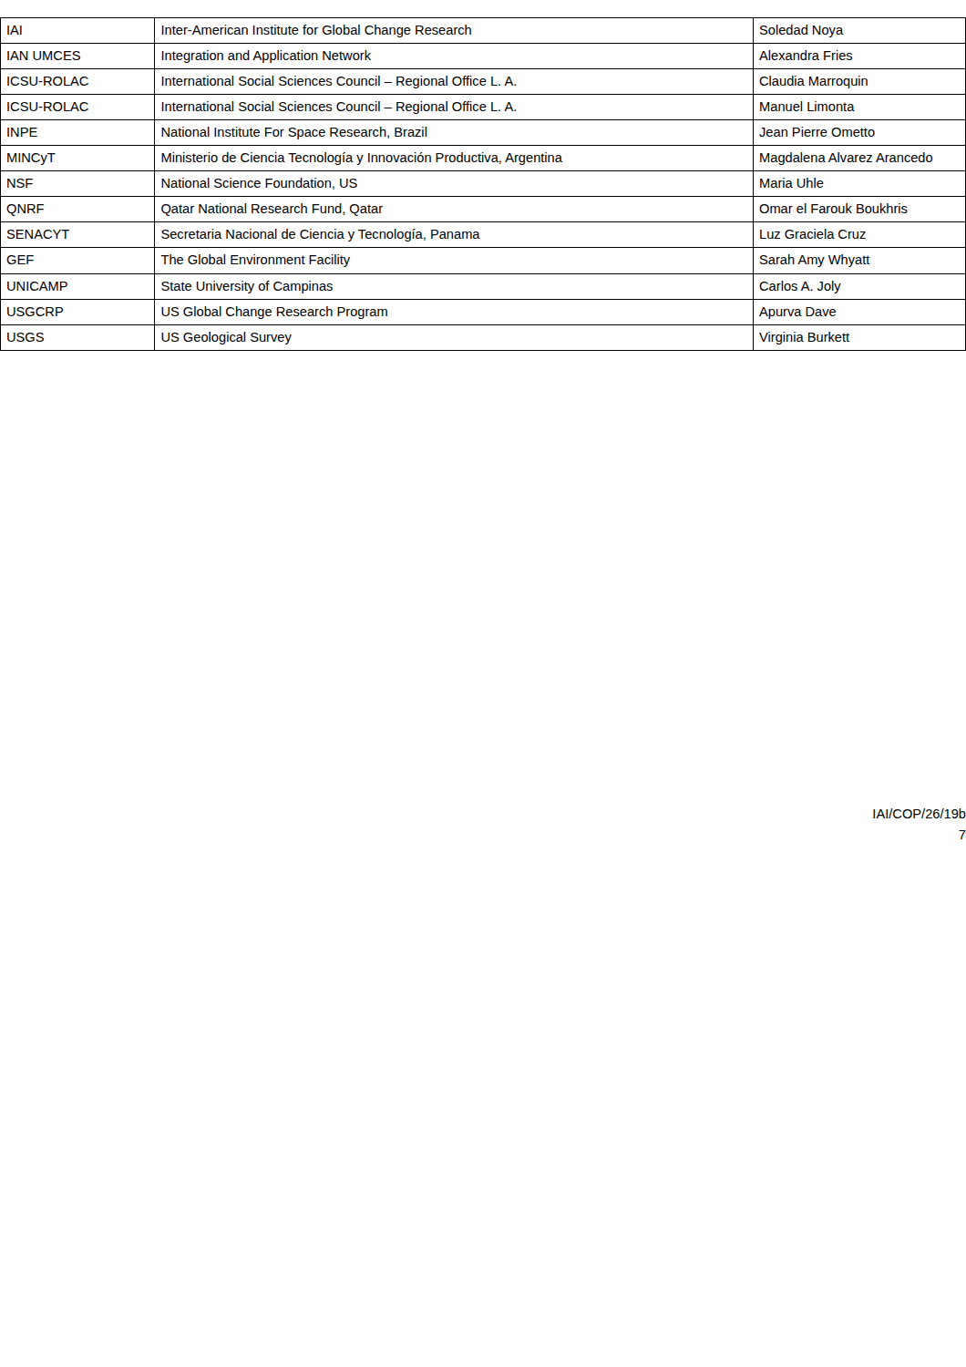| IAI | Inter-American Institute for Global Change Research | Soledad Noya |
| IAN UMCES | Integration and Application Network | Alexandra Fries |
| ICSU-ROLAC | International Social Sciences Council – Regional Office L. A. | Claudia Marroquin |
| ICSU-ROLAC | International Social Sciences Council – Regional Office L. A. | Manuel Limonta |
| INPE | National Institute For Space Research, Brazil | Jean Pierre Ometto |
| MINCyT | Ministerio de Ciencia Tecnología y Innovación Productiva, Argentina | Magdalena Alvarez Arancedo |
| NSF | National Science Foundation, US | Maria Uhle |
| QNRF | Qatar National Research Fund, Qatar | Omar el Farouk Boukhris |
| SENACYT | Secretaria Nacional de Ciencia y Tecnología, Panama | Luz Graciela Cruz |
| GEF | The Global Environment Facility | Sarah Amy Whyatt |
| UNICAMP | State University of Campinas | Carlos A. Joly |
| USGCRP | US Global Change Research Program | Apurva Dave |
| USGS | US Geological Survey | Virginia Burkett |
IAI/COP/26/19b
7